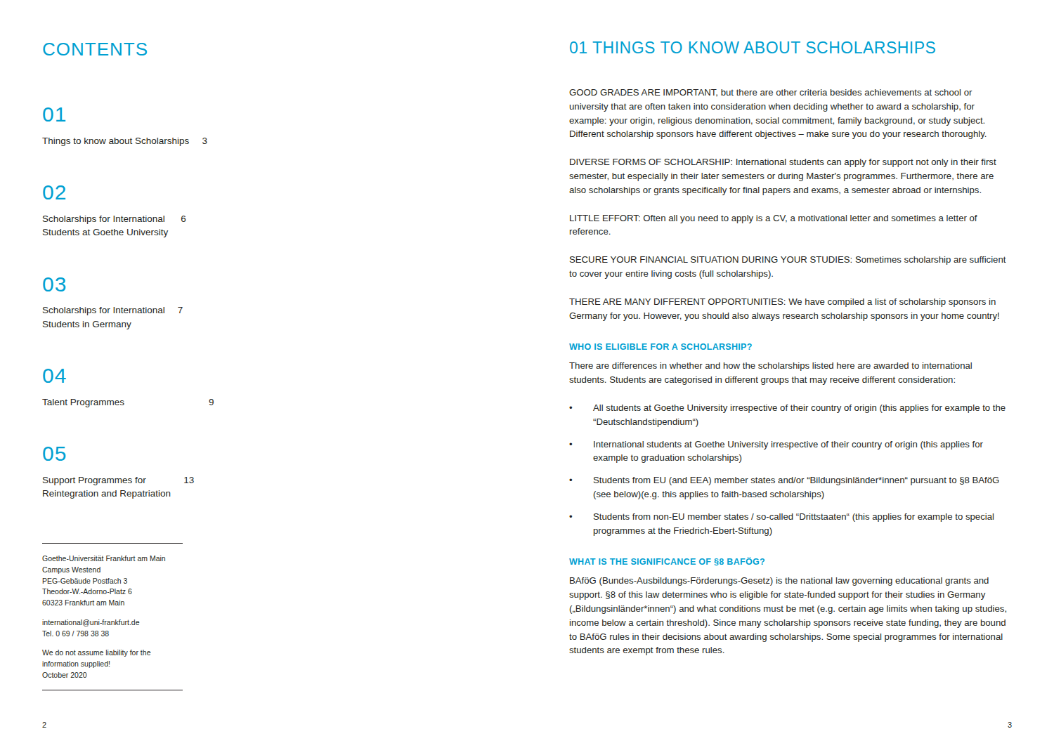CONTENTS
01
Things to know about Scholarships 3
02
Scholarships for International
Students at Goethe University 6
03
Scholarships for International
Students in Germany 7
04
Talent Programmes 9
05
Support Programmes for
Reintegration and Repatriation 13
Goethe-Universität Frankfurt am Main
Campus Westend
PEG-Gebäude Postfach 3
Theodor-W.-Adorno-Platz 6
60323 Frankfurt am Main
international@uni-frankfurt.de
Tel. 0 69 / 798 38 38
We do not assume liability for the
information supplied!
October 2020
2
01 THINGS TO KNOW ABOUT SCHOLARSHIPS
GOOD GRADES ARE IMPORTANT, but there are other criteria besides achievements at school or university that are often taken into consideration when deciding whether to award a scholarship, for example: your origin, religious denomination, social commitment, family background, or study subject. Different scholarship sponsors have different objectives – make sure you do your research thoroughly.
DIVERSE FORMS OF SCHOLARSHIP: International students can apply for support not only in their first semester, but especially in their later semesters or during Master's programmes. Furthermore, there are also scholarships or grants specifically for final papers and exams, a semester abroad or internships.
LITTLE EFFORT: Often all you need to apply is a CV, a motivational letter and sometimes a letter of reference.
SECURE YOUR FINANCIAL SITUATION DURING YOUR STUDIES: Sometimes scholarship are sufficient to cover your entire living costs (full scholarships).
THERE ARE MANY DIFFERENT OPPORTUNITIES: We have compiled a list of scholarship sponsors in Germany for you. However, you should also always research scholarship sponsors in your home country!
WHO IS ELIGIBLE FOR A SCHOLARSHIP?
There are differences in whether and how the scholarships listed here are awarded to international students. Students are categorised in different groups that may receive different consideration:
All students at Goethe University irrespective of their country of origin (this applies for example to the “Deutschlandstipendium“)
International students at Goethe University irrespective of their country of origin (this applies for example to graduation scholarships)
Students from EU (and EEA) member states and/or “Bildungsinländer*innen“ pursuant to §8 BAföG (see below)(e.g. this applies to faith-based scholarships)
Students from non-EU member states / so-called “Drittstaaten“ (this applies for example to special programmes at the Friedrich-Ebert-Stiftung)
WHAT IS THE SIGNIFICANCE OF §8 BAFÖG?
BAföG (Bundes-Ausbildungs-Förderungs-Gesetz) is the national law governing educational grants and support. §8 of this law determines who is eligible for state-funded support for their studies in Germany („Bildungsinländer*innen“) and what conditions must be met (e.g. certain age limits when taking up studies, income below a certain threshold). Since many scholarship sponsors receive state funding, they are bound to BAföG rules in their decisions about awarding scholarships. Some special programmes for international students are exempt from these rules.
3